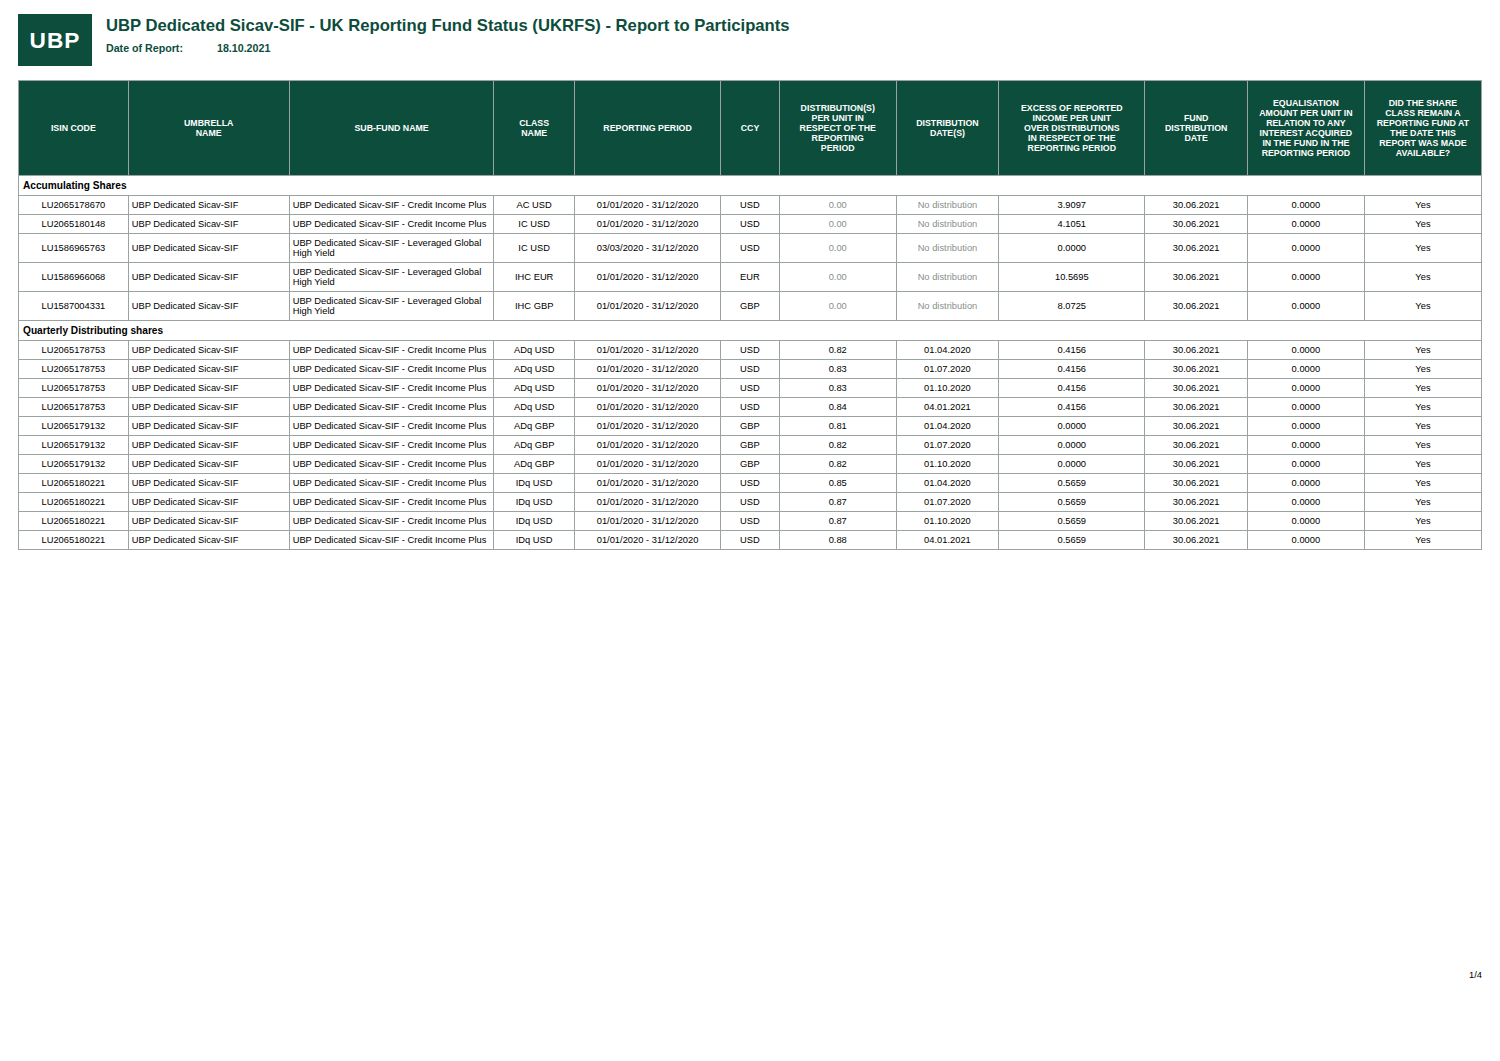UBP
UBP Dedicated Sicav-SIF - UK Reporting Fund Status (UKRFS) - Report to Participants
Date of Report: 18.10.2021
| ISIN CODE | UMBRELLA NAME | SUB-FUND NAME | CLASS NAME | REPORTING PERIOD | CCY | DISTRIBUTION(S) PER UNIT IN RESPECT OF THE REPORTING PERIOD | DISTRIBUTION DATE(S) | EXCESS OF REPORTED INCOME PER UNIT OVER DISTRIBUTIONS IN RESPECT OF THE REPORTING PERIOD | FUND DISTRIBUTION DATE | EQUALISATION AMOUNT PER UNIT IN RELATION TO ANY INTEREST ACQUIRED IN THE FUND IN THE REPORTING PERIOD | DID THE SHARE CLASS REMAIN A REPORTING FUND AT THE DATE THIS REPORT WAS MADE AVAILABLE? |
| --- | --- | --- | --- | --- | --- | --- | --- | --- | --- | --- | --- |
| Accumulating Shares |
| LU2065178670 | UBP Dedicated Sicav-SIF | UBP Dedicated Sicav-SIF - Credit Income Plus | AC USD | 01/01/2020 - 31/12/2020 | USD | 0.00 | No distribution | 3.9097 | 30.06.2021 | 0.0000 | Yes |
| LU2065180148 | UBP Dedicated Sicav-SIF | UBP Dedicated Sicav-SIF - Credit Income Plus | IC USD | 01/01/2020 - 31/12/2020 | USD | 0.00 | No distribution | 4.1051 | 30.06.2021 | 0.0000 | Yes |
| LU1586965763 | UBP Dedicated Sicav-SIF | UBP Dedicated Sicav-SIF - Leveraged Global High Yield | IC USD | 03/03/2020 - 31/12/2020 | USD | 0.00 | No distribution | 0.0000 | 30.06.2021 | 0.0000 | Yes |
| LU1586966068 | UBP Dedicated Sicav-SIF | UBP Dedicated Sicav-SIF - Leveraged Global High Yield | IHC EUR | 01/01/2020 - 31/12/2020 | EUR | 0.00 | No distribution | 10.5695 | 30.06.2021 | 0.0000 | Yes |
| LU1587004331 | UBP Dedicated Sicav-SIF | UBP Dedicated Sicav-SIF - Leveraged Global High Yield | IHC GBP | 01/01/2020 - 31/12/2020 | GBP | 0.00 | No distribution | 8.0725 | 30.06.2021 | 0.0000 | Yes |
| Quarterly Distributing shares |
| LU2065178753 | UBP Dedicated Sicav-SIF | UBP Dedicated Sicav-SIF - Credit Income Plus | ADq USD | 01/01/2020 - 31/12/2020 | USD | 0.82 | 01.04.2020 | 0.4156 | 30.06.2021 | 0.0000 | Yes |
| LU2065178753 | UBP Dedicated Sicav-SIF | UBP Dedicated Sicav-SIF - Credit Income Plus | ADq USD | 01/01/2020 - 31/12/2020 | USD | 0.83 | 01.07.2020 | 0.4156 | 30.06.2021 | 0.0000 | Yes |
| LU2065178753 | UBP Dedicated Sicav-SIF | UBP Dedicated Sicav-SIF - Credit Income Plus | ADq USD | 01/01/2020 - 31/12/2020 | USD | 0.83 | 01.10.2020 | 0.4156 | 30.06.2021 | 0.0000 | Yes |
| LU2065178753 | UBP Dedicated Sicav-SIF | UBP Dedicated Sicav-SIF - Credit Income Plus | ADq USD | 01/01/2020 - 31/12/2020 | USD | 0.84 | 04.01.2021 | 0.4156 | 30.06.2021 | 0.0000 | Yes |
| LU2065179132 | UBP Dedicated Sicav-SIF | UBP Dedicated Sicav-SIF - Credit Income Plus | ADq GBP | 01/01/2020 - 31/12/2020 | GBP | 0.81 | 01.04.2020 | 0.0000 | 30.06.2021 | 0.0000 | Yes |
| LU2065179132 | UBP Dedicated Sicav-SIF | UBP Dedicated Sicav-SIF - Credit Income Plus | ADq GBP | 01/01/2020 - 31/12/2020 | GBP | 0.82 | 01.07.2020 | 0.0000 | 30.06.2021 | 0.0000 | Yes |
| LU2065179132 | UBP Dedicated Sicav-SIF | UBP Dedicated Sicav-SIF - Credit Income Plus | ADq GBP | 01/01/2020 - 31/12/2020 | GBP | 0.82 | 01.10.2020 | 0.0000 | 30.06.2021 | 0.0000 | Yes |
| LU2065180221 | UBP Dedicated Sicav-SIF | UBP Dedicated Sicav-SIF - Credit Income Plus | IDq USD | 01/01/2020 - 31/12/2020 | USD | 0.85 | 01.04.2020 | 0.5659 | 30.06.2021 | 0.0000 | Yes |
| LU2065180221 | UBP Dedicated Sicav-SIF | UBP Dedicated Sicav-SIF - Credit Income Plus | IDq USD | 01/01/2020 - 31/12/2020 | USD | 0.87 | 01.07.2020 | 0.5659 | 30.06.2021 | 0.0000 | Yes |
| LU2065180221 | UBP Dedicated Sicav-SIF | UBP Dedicated Sicav-SIF - Credit Income Plus | IDq USD | 01/01/2020 - 31/12/2020 | USD | 0.87 | 01.10.2020 | 0.5659 | 30.06.2021 | 0.0000 | Yes |
| LU2065180221 | UBP Dedicated Sicav-SIF | UBP Dedicated Sicav-SIF - Credit Income Plus | IDq USD | 01/01/2020 - 31/12/2020 | USD | 0.88 | 04.01.2021 | 0.5659 | 30.06.2021 | 0.0000 | Yes |
1/4